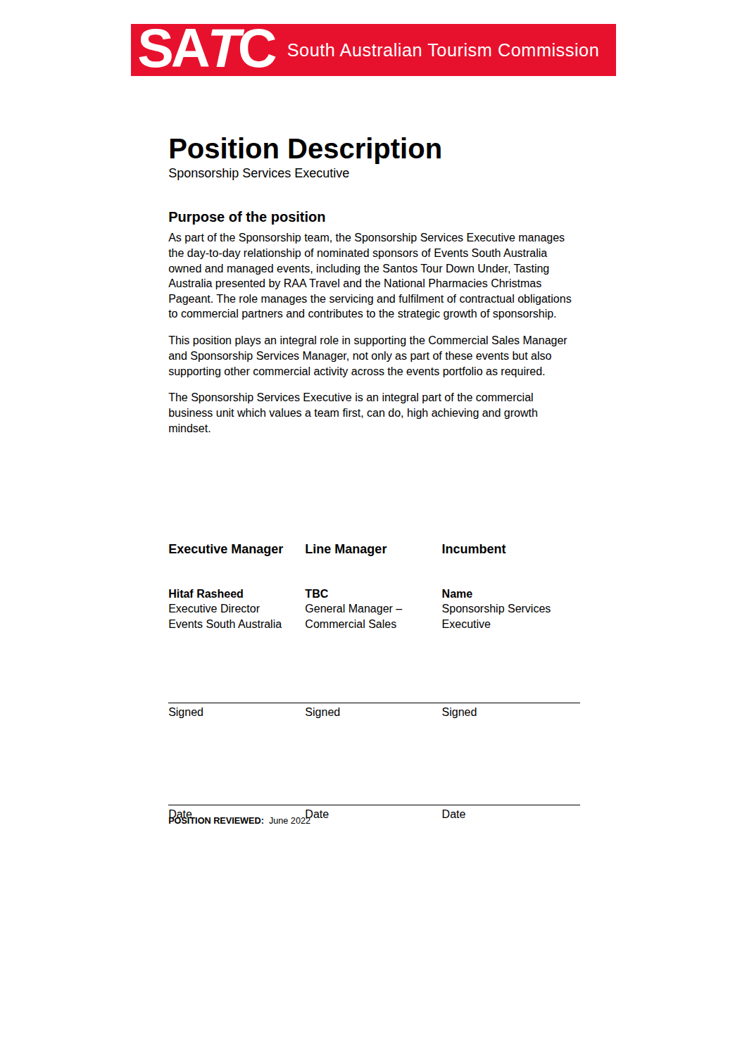SATC
South Australian Tourism Commission
Position Description
Sponsorship Services Executive
Purpose of the position
As part of the Sponsorship team, the Sponsorship Services Executive manages the day-to-day relationship of nominated sponsors of Events South Australia owned and managed events, including the Santos Tour Down Under, Tasting Australia presented by RAA Travel and the National Pharmacies Christmas Pageant. The role manages the servicing and fulfilment of contractual obligations to commercial partners and contributes to the strategic growth of sponsorship.
This position plays an integral role in supporting the Commercial Sales Manager and Sponsorship Services Manager, not only as part of these events but also supporting other commercial activity across the events portfolio as required.
The Sponsorship Services Executive is an integral part of the commercial business unit which values a team first, can do, high achieving and growth mindset.
Executive Manager
Hitaf Rasheed
Executive Director
Events South Australia
Signed
Date
Line Manager
TBC
General Manager –
Commercial Sales
Signed
Date
Incumbent
Name
Sponsorship Services
Executive
Signed
Date
POSITION REVIEWED: June 2022